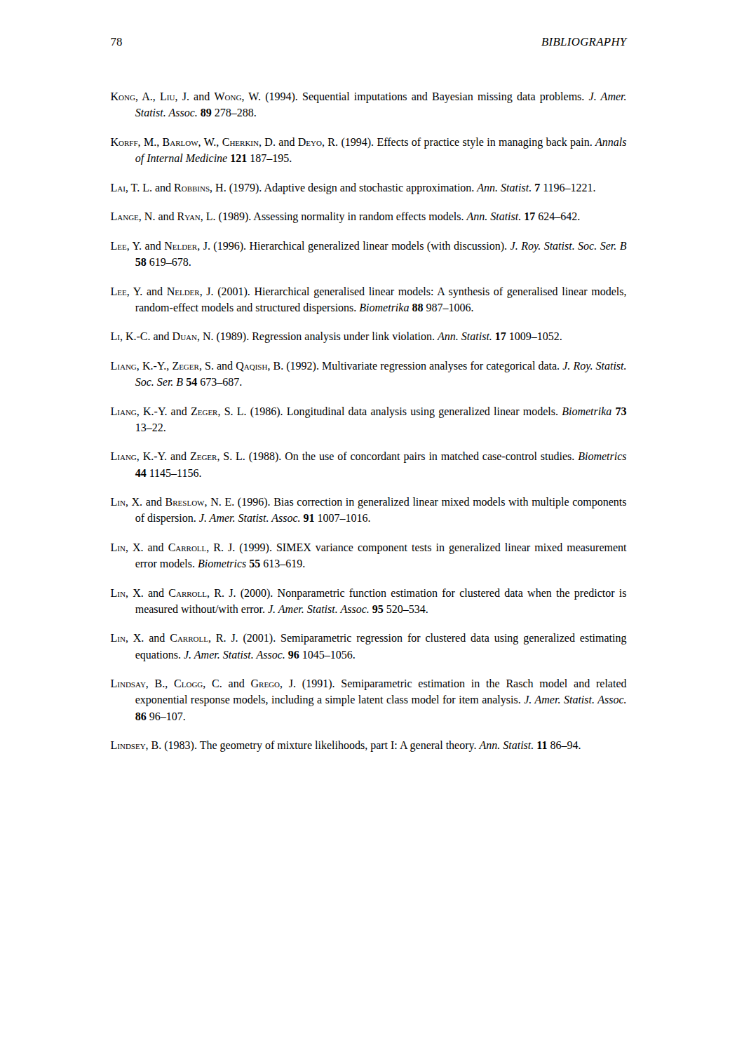78 BIBLIOGRAPHY
Kong, A., Liu, J. and Wong, W. (1994). Sequential imputations and Bayesian missing data problems. J. Amer. Statist. Assoc. 89 278–288.
Korff, M., Barlow, W., Cherkin, D. and Deyo, R. (1994). Effects of practice style in managing back pain. Annals of Internal Medicine 121 187–195.
Lai, T. L. and Robbins, H. (1979). Adaptive design and stochastic approximation. Ann. Statist. 7 1196–1221.
Lange, N. and Ryan, L. (1989). Assessing normality in random effects models. Ann. Statist. 17 624–642.
Lee, Y. and Nelder, J. (1996). Hierarchical generalized linear models (with discussion). J. Roy. Statist. Soc. Ser. B 58 619–678.
Lee, Y. and Nelder, J. (2001). Hierarchical generalised linear models: A synthesis of generalised linear models, random-effect models and structured dispersions. Biometrika 88 987–1006.
Li, K.-C. and Duan, N. (1989). Regression analysis under link violation. Ann. Statist. 17 1009–1052.
Liang, K.-Y., Zeger, S. and Qaqish, B. (1992). Multivariate regression analyses for categorical data. J. Roy. Statist. Soc. Ser. B 54 673–687.
Liang, K.-Y. and Zeger, S. L. (1986). Longitudinal data analysis using generalized linear models. Biometrika 73 13–22.
Liang, K.-Y. and Zeger, S. L. (1988). On the use of concordant pairs in matched case-control studies. Biometrics 44 1145–1156.
Lin, X. and Breslow, N. E. (1996). Bias correction in generalized linear mixed models with multiple components of dispersion. J. Amer. Statist. Assoc. 91 1007–1016.
Lin, X. and Carroll, R. J. (1999). SIMEX variance component tests in generalized linear mixed measurement error models. Biometrics 55 613–619.
Lin, X. and Carroll, R. J. (2000). Nonparametric function estimation for clustered data when the predictor is measured without/with error. J. Amer. Statist. Assoc. 95 520–534.
Lin, X. and Carroll, R. J. (2001). Semiparametric regression for clustered data using generalized estimating equations. J. Amer. Statist. Assoc. 96 1045–1056.
Lindsay, B., Clogg, C. and Grego, J. (1991). Semiparametric estimation in the Rasch model and related exponential response models, including a simple latent class model for item analysis. J. Amer. Statist. Assoc. 86 96–107.
Lindsey, B. (1983). The geometry of mixture likelihoods, part I: A general theory. Ann. Statist. 11 86–94.